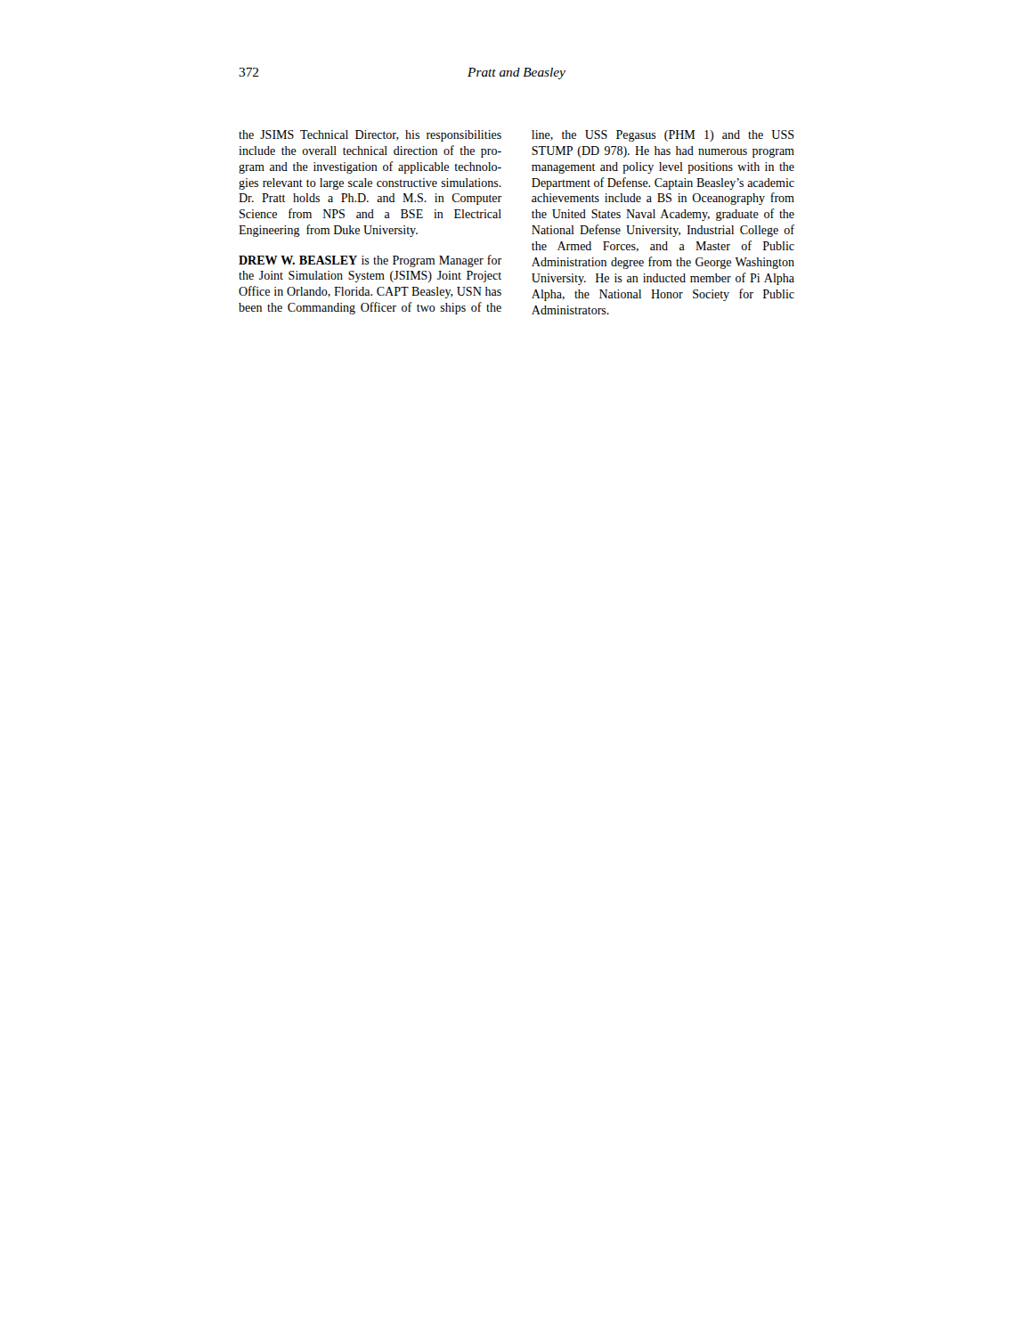372
Pratt and Beasley
the JSIMS Technical Director, his responsibilities include the overall technical direction of the program and the investigation of applicable technologies relevant to large scale constructive simulations. Dr. Pratt holds a Ph.D. and M.S. in Computer Science from NPS and a BSE in Electrical Engineering from Duke University.
DREW W. BEASLEY is the Program Manager for the Joint Simulation System (JSIMS) Joint Project Office in Orlando, Florida. CAPT Beasley, USN has been the Commanding Officer of two ships of the line, the USS Pegasus (PHM 1) and the USS STUMP (DD 978). He has had numerous program management and policy level positions with in the Department of Defense. Captain Beasley’s academic achievements include a BS in Oceanography from the United States Naval Academy, graduate of the National Defense University, Industrial College of the Armed Forces, and a Master of Public Administration degree from the George Washington University. He is an inducted member of Pi Alpha Alpha, the National Honor Society for Public Administrators.